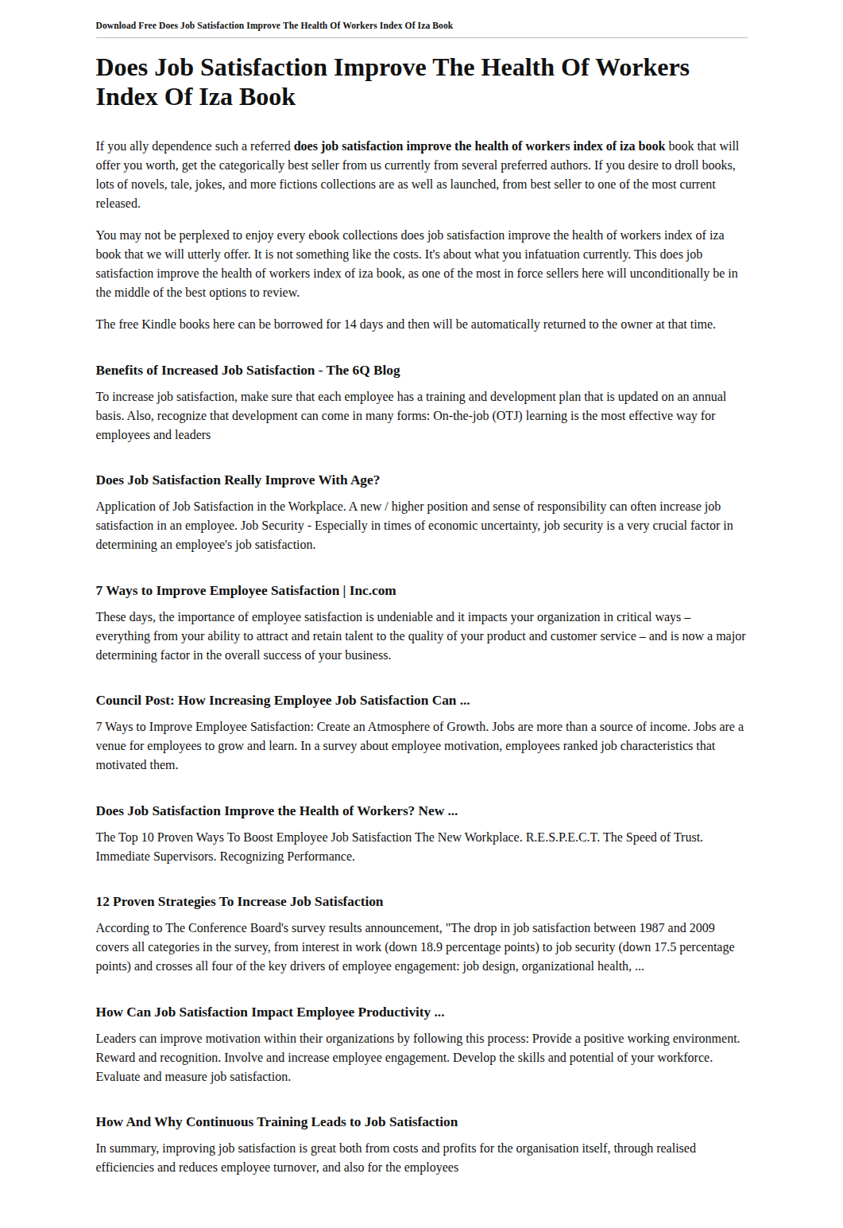Download Free Does Job Satisfaction Improve The Health Of Workers Index Of Iza Book
Does Job Satisfaction Improve The Health Of Workers Index Of Iza Book
If you ally dependence such a referred does job satisfaction improve the health of workers index of iza book book that will offer you worth, get the categorically best seller from us currently from several preferred authors. If you desire to droll books, lots of novels, tale, jokes, and more fictions collections are as well as launched, from best seller to one of the most current released.
You may not be perplexed to enjoy every ebook collections does job satisfaction improve the health of workers index of iza book that we will utterly offer. It is not something like the costs. It's about what you infatuation currently. This does job satisfaction improve the health of workers index of iza book, as one of the most in force sellers here will unconditionally be in the middle of the best options to review.
The free Kindle books here can be borrowed for 14 days and then will be automatically returned to the owner at that time.
Benefits of Increased Job Satisfaction - The 6Q Blog
To increase job satisfaction, make sure that each employee has a training and development plan that is updated on an annual basis. Also, recognize that development can come in many forms: On-the-job (OTJ) learning is the most effective way for employees and leaders
Does Job Satisfaction Really Improve With Age?
Application of Job Satisfaction in the Workplace. A new / higher position and sense of responsibility can often increase job satisfaction in an employee. Job Security - Especially in times of economic uncertainty, job security is a very crucial factor in determining an employee's job satisfaction.
7 Ways to Improve Employee Satisfaction | Inc.com
These days, the importance of employee satisfaction is undeniable and it impacts your organization in critical ways – everything from your ability to attract and retain talent to the quality of your product and customer service – and is now a major determining factor in the overall success of your business.
Council Post: How Increasing Employee Job Satisfaction Can ...
7 Ways to Improve Employee Satisfaction: Create an Atmosphere of Growth. Jobs are more than a source of income. Jobs are a venue for employees to grow and learn. In a survey about employee motivation, employees ranked job characteristics that motivated them.
Does Job Satisfaction Improve the Health of Workers? New ...
The Top 10 Proven Ways To Boost Employee Job Satisfaction The New Workplace. R.E.S.P.E.C.T. The Speed of Trust. Immediate Supervisors. Recognizing Performance.
12 Proven Strategies To Increase Job Satisfaction
According to The Conference Board's survey results announcement, "The drop in job satisfaction between 1987 and 2009 covers all categories in the survey, from interest in work (down 18.9 percentage points) to job security (down 17.5 percentage points) and crosses all four of the key drivers of employee engagement: job design, organizational health, ...
How Can Job Satisfaction Impact Employee Productivity ...
Leaders can improve motivation within their organizations by following this process: Provide a positive working environment. Reward and recognition. Involve and increase employee engagement. Develop the skills and potential of your workforce. Evaluate and measure job satisfaction.
How And Why Continuous Training Leads to Job Satisfaction
In summary, improving job satisfaction is great both from costs and profits for the organisation itself, through realised efficiencies and reduces employee turnover, and also for the employees